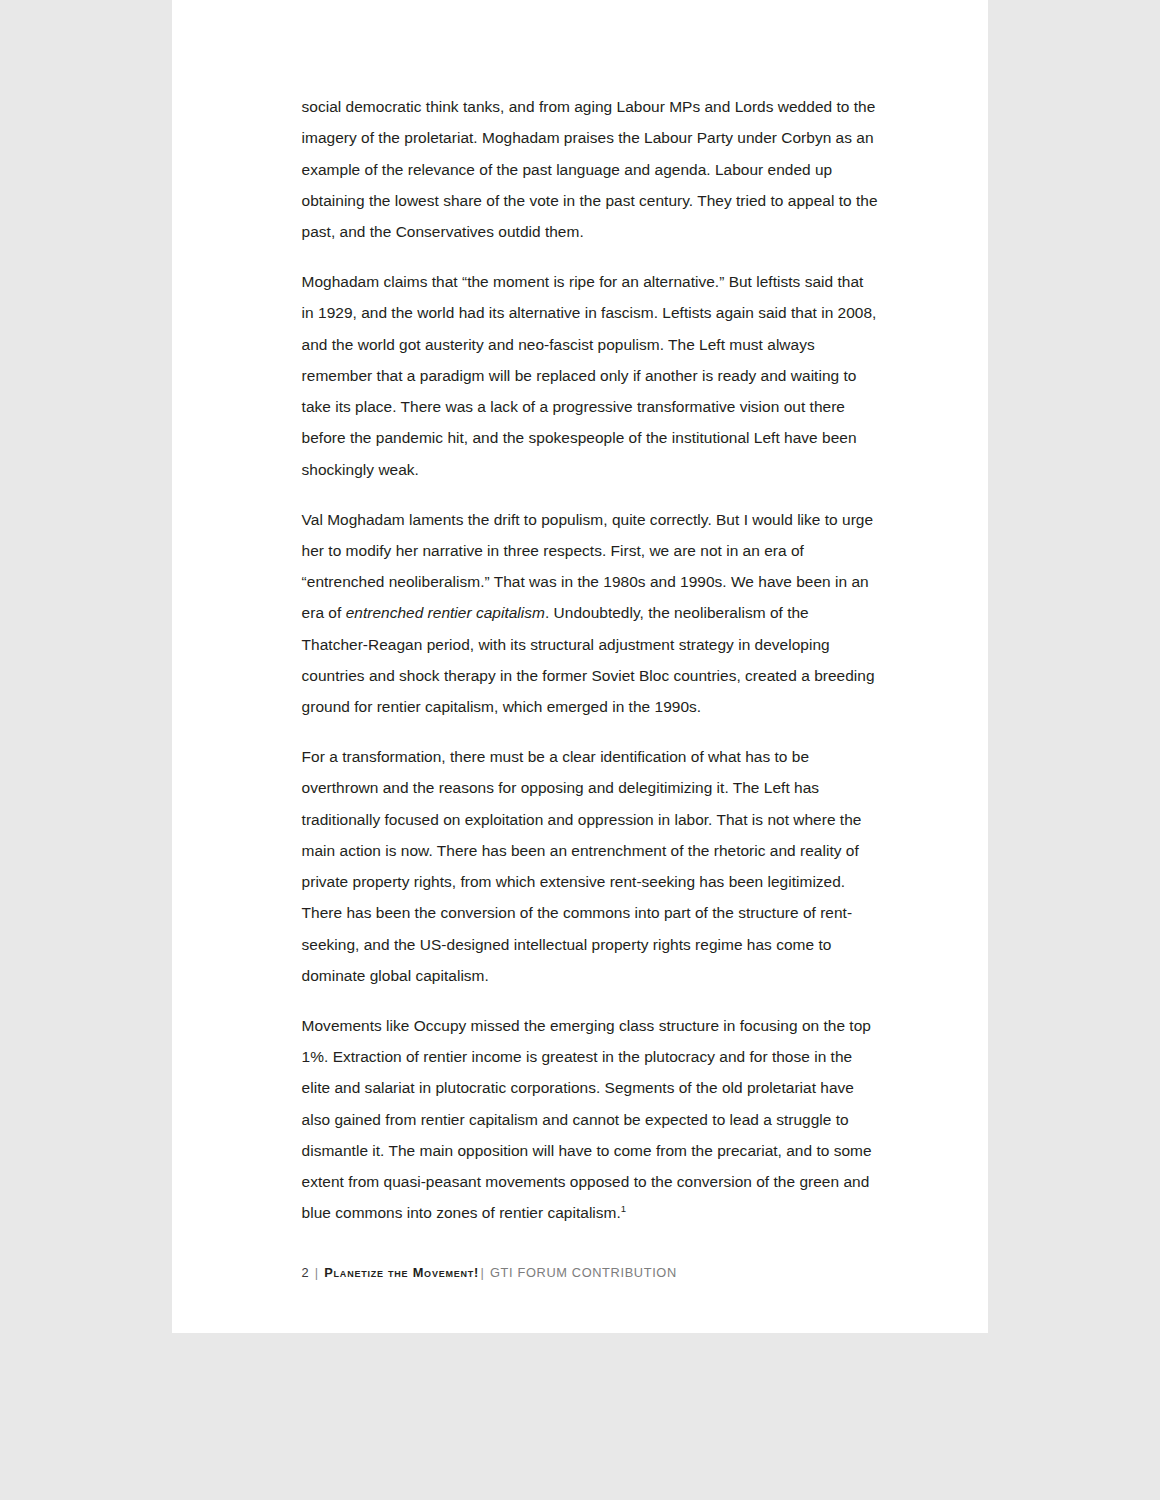social democratic think tanks, and from aging Labour MPs and Lords wedded to the imagery of the proletariat. Moghadam praises the Labour Party under Corbyn as an example of the relevance of the past language and agenda. Labour ended up obtaining the lowest share of the vote in the past century. They tried to appeal to the past, and the Conservatives outdid them.
Moghadam claims that “the moment is ripe for an alternative.” But leftists said that in 1929, and the world had its alternative in fascism. Leftists again said that in 2008, and the world got austerity and neo-fascist populism. The Left must always remember that a paradigm will be replaced only if another is ready and waiting to take its place. There was a lack of a progressive transformative vision out there before the pandemic hit, and the spokespeople of the institutional Left have been shockingly weak.
Val Moghadam laments the drift to populism, quite correctly. But I would like to urge her to modify her narrative in three respects. First, we are not in an era of “entrenched neoliberalism.” That was in the 1980s and 1990s. We have been in an era of entrenched rentier capitalism. Undoubtedly, the neoliberalism of the Thatcher-Reagan period, with its structural adjustment strategy in developing countries and shock therapy in the former Soviet Bloc countries, created a breeding ground for rentier capitalism, which emerged in the 1990s.
For a transformation, there must be a clear identification of what has to be overthrown and the reasons for opposing and delegitimizing it. The Left has traditionally focused on exploitation and oppression in labor. That is not where the main action is now. There has been an entrenchment of the rhetoric and reality of private property rights, from which extensive rent-seeking has been legitimized. There has been the conversion of the commons into part of the structure of rent-seeking, and the US-designed intellectual property rights regime has come to dominate global capitalism.
Movements like Occupy missed the emerging class structure in focusing on the top 1%. Extraction of rentier income is greatest in the plutocracy and for those in the elite and salariat in plutocratic corporations. Segments of the old proletariat have also gained from rentier capitalism and cannot be expected to lead a struggle to dismantle it. The main opposition will have to come from the precariat, and to some extent from quasi-peasant movements opposed to the conversion of the green and blue commons into zones of rentier capitalism.1
2 | Planetize the Movement!| GTI FORUM CONTRIBUTION